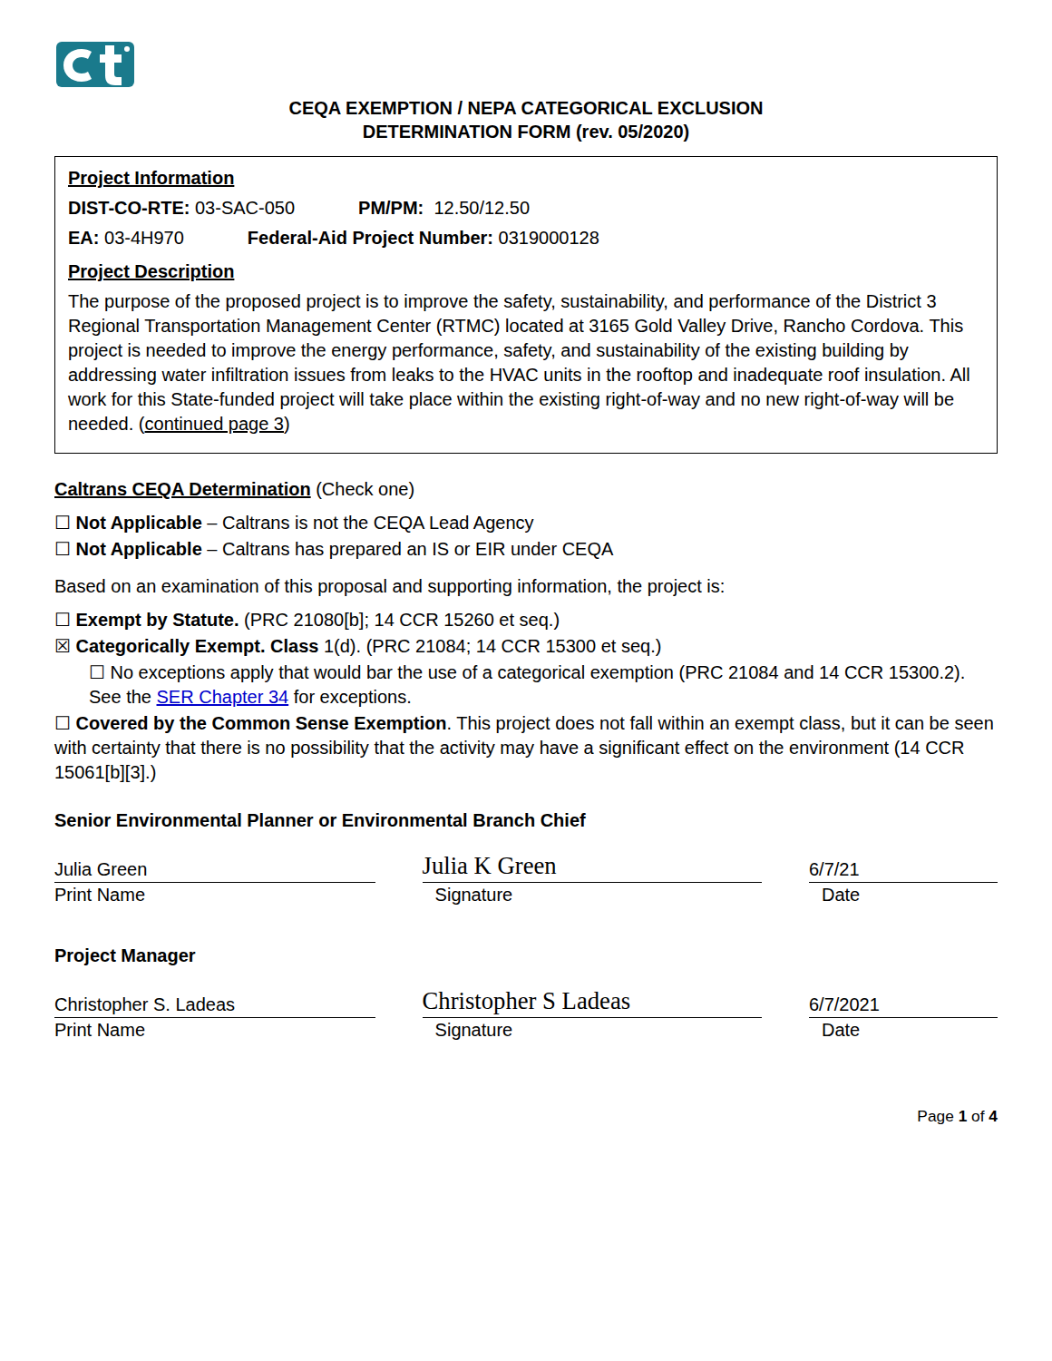CEQA EXEMPTION / NEPA CATEGORICAL EXCLUSION
DETERMINATION FORM (rev. 05/2020)
Project Information
DIST-CO-RTE: 03-SAC-050 PM/PM: 12.50/12.50
EA: 03-4H970 Federal-Aid Project Number: 0319000128
Project Description
The purpose of the proposed project is to improve the safety, sustainability, and performance of the District 3 Regional Transportation Management Center (RTMC) located at 3165 Gold Valley Drive, Rancho Cordova. This project is needed to improve the energy performance, safety, and sustainability of the existing building by addressing water infiltration issues from leaks to the HVAC units in the rooftop and inadequate roof insulation. All work for this State-funded project will take place within the existing right-of-way and no new right-of-way will be needed. (continued page 3)
Caltrans CEQA Determination (Check one)
☐ Not Applicable – Caltrans is not the CEQA Lead Agency
☐ Not Applicable – Caltrans has prepared an IS or EIR under CEQA
Based on an examination of this proposal and supporting information, the project is:
☐ Exempt by Statute. (PRC 21080[b]; 14 CCR 15260 et seq.)
☒ Categorically Exempt. Class 1(d). (PRC 21084; 14 CCR 15300 et seq.)
☐ No exceptions apply that would bar the use of a categorical exemption (PRC 21084 and 14 CCR 15300.2). See the SER Chapter 34 for exceptions.
☐ Covered by the Common Sense Exemption. This project does not fall within an exempt class, but it can be seen with certainty that there is no possibility that the activity may have a significant effect on the environment (14 CCR 15061[b][3].)
Senior Environmental Planner or Environmental Branch Chief
| Julia Green | | Julia K Green | | 6/7/21 |
| Print Name | | Signature | | Date |
Project Manager
| Christopher S. Ladeas | | Christopher S Ladeas | | 6/7/2021 |
| Print Name | | Signature | | Date |
Page 1 of 4